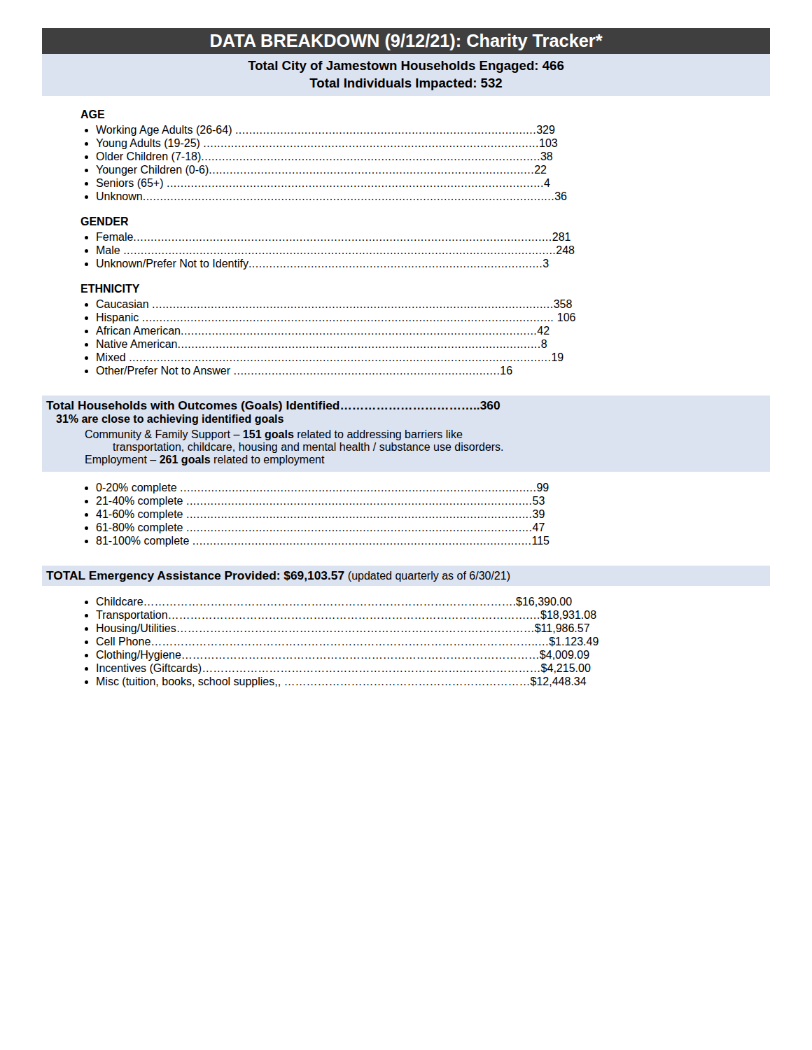DATA BREAKDOWN (9/12/21): Charity Tracker*
Total City of Jamestown Households Engaged: 466
Total Individuals Impacted: 532
AGE
Working Age Adults (26-64) ....................................................................................... 329
Young Adults (19-25) ................................................................................................. 103
Older Children (7-18).................................................................................................. 38
Younger Children (0-6).............................................................................................. 22
Seniors (65+) ............................................................................................................. 4
Unknown....................................................................................................................... 36
GENDER
Female......................................................................................................................... 281
Male ............................................................................................................................. 248
Unknown/Prefer Not to Identify..................................................................................... 3
ETHNICITY
Caucasian .................................................................................................................... 358
Hispanic ....................................................................................................................... 106
African American....................................................................................................... 42
Native American......................................................................................................... 8
Mixed .......................................................................................................................... 19
Other/Prefer Not to Answer ............................................................................. 16
Total Households with Outcomes (Goals) Identified……………………………..360
31% are close to achieving identified goals
Community & Family Support – 151 goals related to addressing barriers like
transportation, childcare, housing and mental health / substance use disorders.
Employment – 261 goals related to employment
0-20% complete ....................................................................................................... 99
21-40% complete .................................................................................................... 53
41-60% complete .................................................................................................... 39
61-80% complete .................................................................................................... 47
81-100% complete .................................................................................................. 115
TOTAL Emergency Assistance Provided: $69,103.57 (updated quarterly as of 6/30/21)
Childcare……………………………………………………………………………………….$16,390.00
Transportation…………………………………………………………………………………….…$18,931.08
Housing/Utilities……………………………………………………………………………………$11,986.57
Cell Phone…………………………………………………………………………………………..…$1.123.49
Clothing/Hygiene……………………………………………………………………………………$4,009.09
Incentives (Giftcards)…………………………………………………………….…………………$4,215.00
Misc (tuition, books, school supplies,, …………………………………………………………$12,448.34